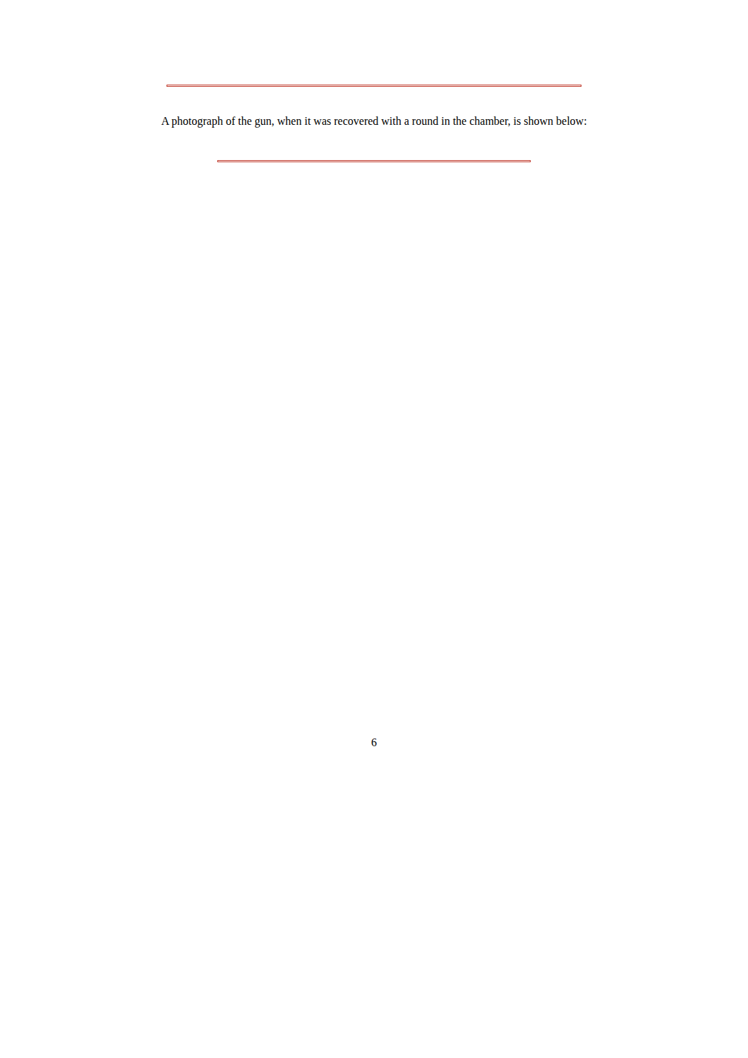A photograph of the gun, when it was recovered with a round in the chamber, is shown below:
6